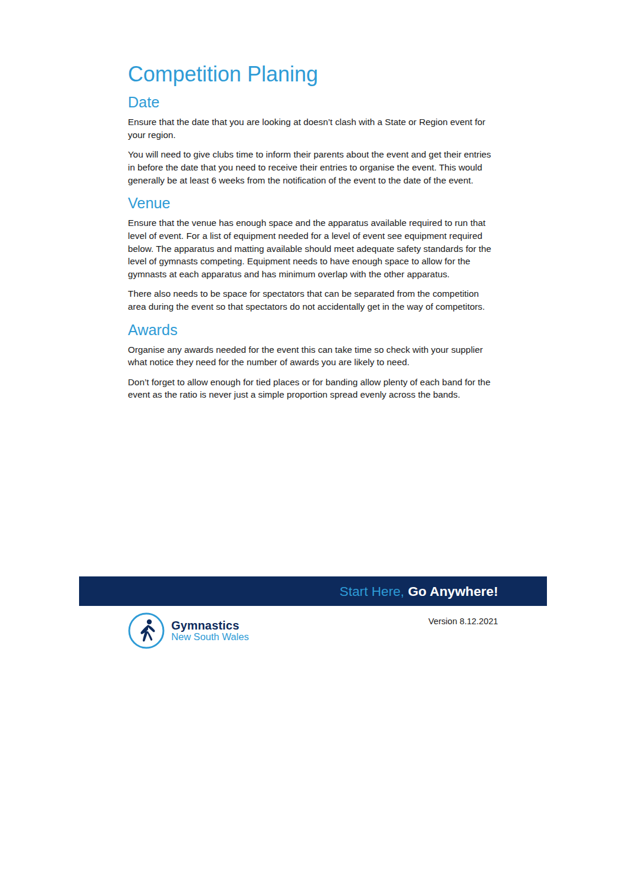Competition Planing
Date
Ensure that the date that you are looking at doesn’t clash with a State or Region event for your region.
You will need to give clubs time to inform their parents about the event and get their entries in before the date that you need to receive their entries to organise the event. This would generally be at least 6 weeks from the notification of the event to the date of the event.
Venue
Ensure that the venue has enough space and the apparatus available required to run that level of event. For a list of equipment needed for a level of event see equipment required below. The apparatus and matting available should meet adequate safety standards for the level of gymnasts competing. Equipment needs to have enough space to allow for the gymnasts at each apparatus and has minimum overlap with the other apparatus.
There also needs to be space for spectators that can be separated from the competition area during the event so that spectators do not accidentally get in the way of competitors.
Awards
Organise any awards needed for the event this can take time so check with your supplier what notice they need for the number of awards you are likely to need.
Don’t forget to allow enough for tied places or for banding allow plenty of each band for the event as the ratio is never just a simple proportion spread evenly across the bands.
Start Here, Go Anywhere!
Gymnastics
New South Wales
Version 8.12.2021